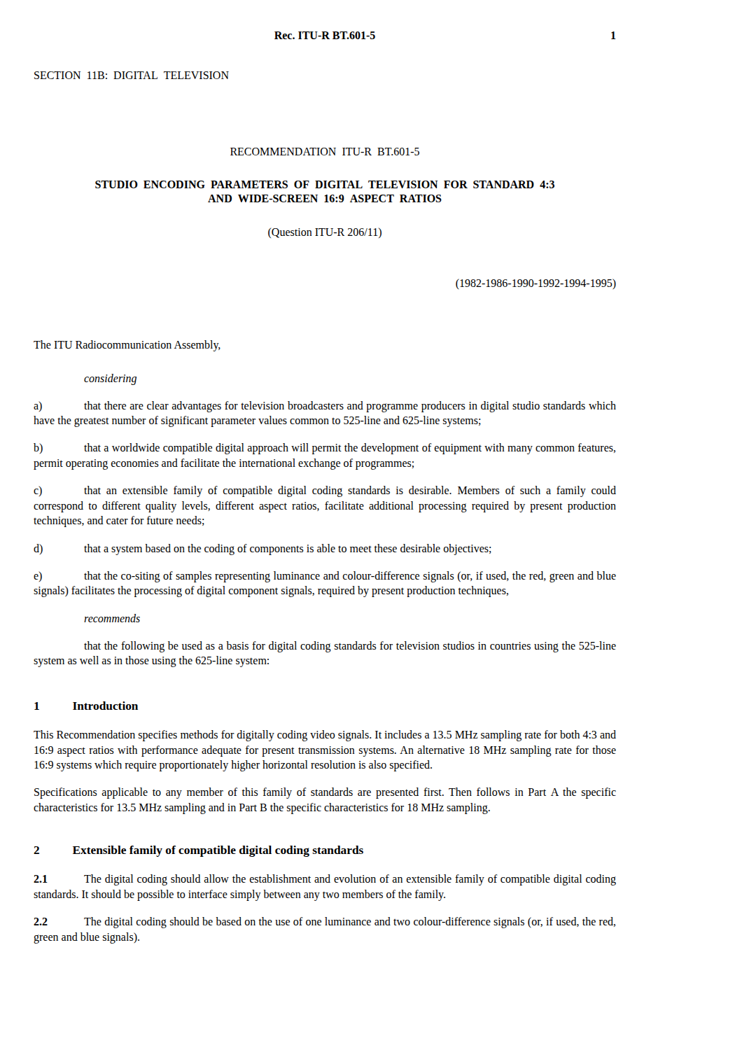Rec. ITU-R BT.601-5 1
SECTION 11B: DIGITAL TELEVISION
RECOMMENDATION ITU-R BT.601-5
STUDIO ENCODING PARAMETERS OF DIGITAL TELEVISION FOR STANDARD 4:3
AND WIDE-SCREEN 16:9 ASPECT RATIOS
(Question ITU-R 206/11)
(1982-1986-1990-1992-1994-1995)
The ITU Radiocommunication Assembly,
considering
a) that there are clear advantages for television broadcasters and programme producers in digital studio standards which have the greatest number of significant parameter values common to 525-line and 625-line systems;
b) that a worldwide compatible digital approach will permit the development of equipment with many common features, permit operating economies and facilitate the international exchange of programmes;
c) that an extensible family of compatible digital coding standards is desirable. Members of such a family could correspond to different quality levels, different aspect ratios, facilitate additional processing required by present production techniques, and cater for future needs;
d) that a system based on the coding of components is able to meet these desirable objectives;
e) that the co-siting of samples representing luminance and colour-difference signals (or, if used, the red, green and blue signals) facilitates the processing of digital component signals, required by present production techniques,
recommends
that the following be used as a basis for digital coding standards for television studios in countries using the 525-line system as well as in those using the 625-line system:
1 Introduction
This Recommendation specifies methods for digitally coding video signals. It includes a 13.5 MHz sampling rate for both 4:3 and 16:9 aspect ratios with performance adequate for present transmission systems. An alternative 18 MHz sampling rate for those 16:9 systems which require proportionately higher horizontal resolution is also specified.
Specifications applicable to any member of this family of standards are presented first. Then follows in Part A the specific characteristics for 13.5 MHz sampling and in Part B the specific characteristics for 18 MHz sampling.
2 Extensible family of compatible digital coding standards
2.1 The digital coding should allow the establishment and evolution of an extensible family of compatible digital coding standards. It should be possible to interface simply between any two members of the family.
2.2 The digital coding should be based on the use of one luminance and two colour-difference signals (or, if used, the red, green and blue signals).